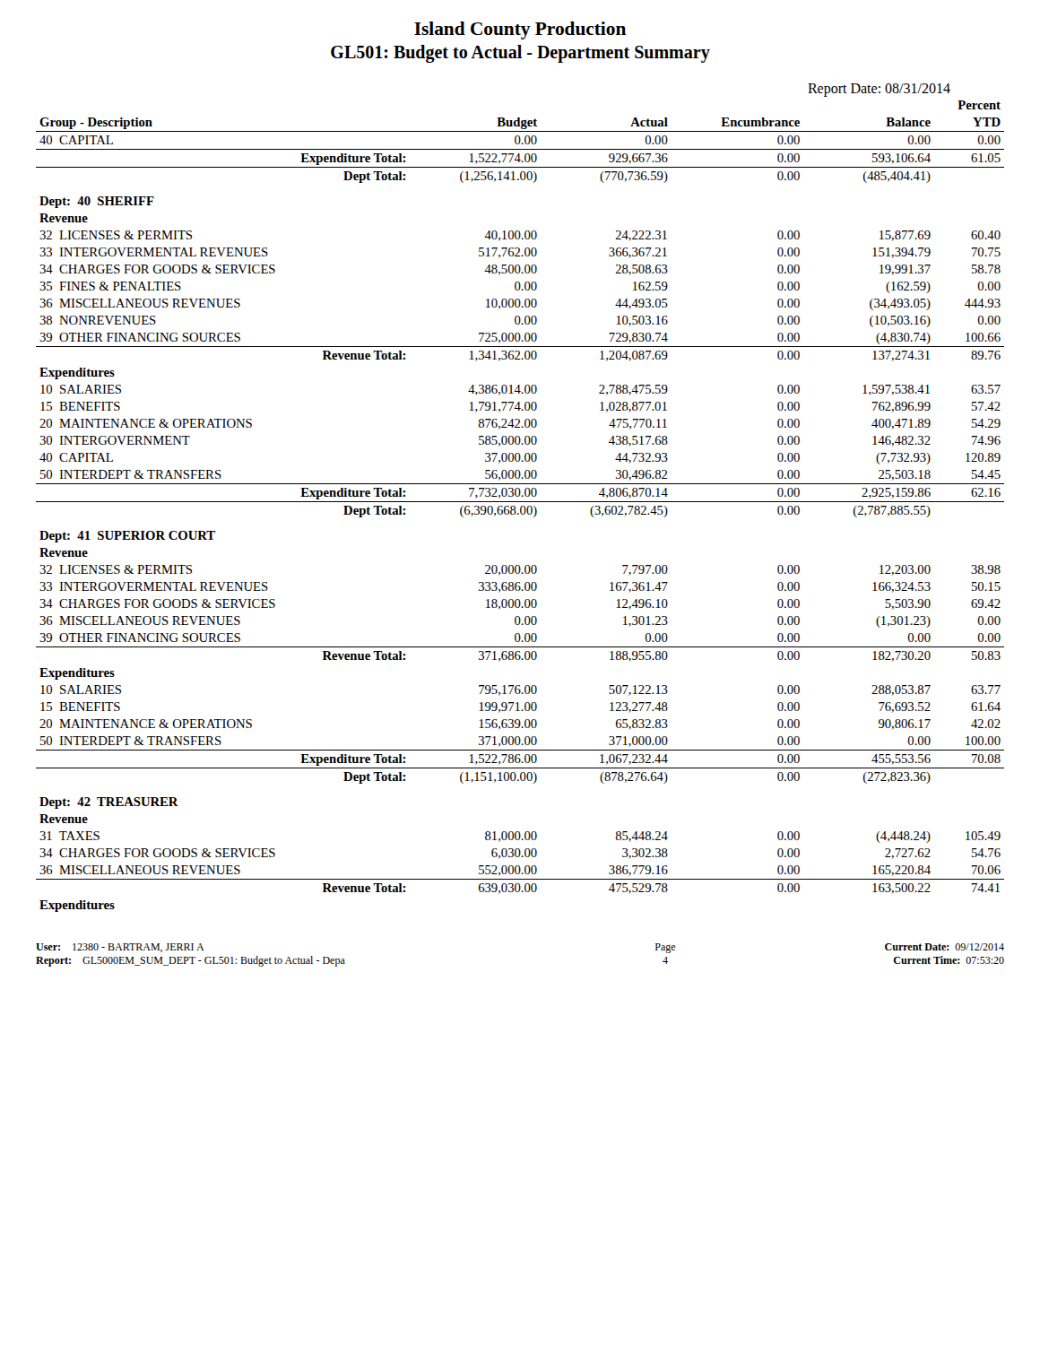Island County Production
GL501: Budget to Actual - Department Summary
Report Date: 08/31/2014
| | | | | | Percent |
| --- | --- | --- | --- | --- | --- |
| Group - Description | Budget | Actual | Encumbrance | Balance | YTD |
| 40 CAPITAL | 0.00 | 0.00 | 0.00 | 0.00 | 0.00 |
| Expenditure Total: | 1,522,774.00 | 929,667.36 | 0.00 | 593,106.64 | 61.05 |
| Dept Total: | (1,256,141.00) | (770,736.59) | 0.00 | (485,404.41) | |
| Dept: 40 SHERIFF |
| Revenue |
| 32 LICENSES & PERMITS | 40,100.00 | 24,222.31 | 0.00 | 15,877.69 | 60.40 |
| 33 INTERGOVERMENTAL REVENUES | 517,762.00 | 366,367.21 | 0.00 | 151,394.79 | 70.75 |
| 34 CHARGES FOR GOODS & SERVICES | 48,500.00 | 28,508.63 | 0.00 | 19,991.37 | 58.78 |
| 35 FINES & PENALTIES | 0.00 | 162.59 | 0.00 | (162.59) | 0.00 |
| 36 MISCELLANEOUS REVENUES | 10,000.00 | 44,493.05 | 0.00 | (34,493.05) | 444.93 |
| 38 NONREVENUES | 0.00 | 10,503.16 | 0.00 | (10,503.16) | 0.00 |
| 39 OTHER FINANCING SOURCES | 725,000.00 | 729,830.74 | 0.00 | (4,830.74) | 100.66 |
| Revenue Total: | 1,341,362.00 | 1,204,087.69 | 0.00 | 137,274.31 | 89.76 |
| Expenditures |
| 10 SALARIES | 4,386,014.00 | 2,788,475.59 | 0.00 | 1,597,538.41 | 63.57 |
| 15 BENEFITS | 1,791,774.00 | 1,028,877.01 | 0.00 | 762,896.99 | 57.42 |
| 20 MAINTENANCE & OPERATIONS | 876,242.00 | 475,770.11 | 0.00 | 400,471.89 | 54.29 |
| 30 INTERGOVERNMENT | 585,000.00 | 438,517.68 | 0.00 | 146,482.32 | 74.96 |
| 40 CAPITAL | 37,000.00 | 44,732.93 | 0.00 | (7,732.93) | 120.89 |
| 50 INTERDEPT & TRANSFERS | 56,000.00 | 30,496.82 | 0.00 | 25,503.18 | 54.45 |
| Expenditure Total: | 7,732,030.00 | 4,806,870.14 | 0.00 | 2,925,159.86 | 62.16 |
| Dept Total: | (6,390,668.00) | (3,602,782.45) | 0.00 | (2,787,885.55) | |
| Dept: 41 SUPERIOR COURT |
| Revenue |
| 32 LICENSES & PERMITS | 20,000.00 | 7,797.00 | 0.00 | 12,203.00 | 38.98 |
| 33 INTERGOVERMENTAL REVENUES | 333,686.00 | 167,361.47 | 0.00 | 166,324.53 | 50.15 |
| 34 CHARGES FOR GOODS & SERVICES | 18,000.00 | 12,496.10 | 0.00 | 5,503.90 | 69.42 |
| 36 MISCELLANEOUS REVENUES | 0.00 | 1,301.23 | 0.00 | (1,301.23) | 0.00 |
| 39 OTHER FINANCING SOURCES | 0.00 | 0.00 | 0.00 | 0.00 | 0.00 |
| Revenue Total: | 371,686.00 | 188,955.80 | 0.00 | 182,730.20 | 50.83 |
| Expenditures |
| 10 SALARIES | 795,176.00 | 507,122.13 | 0.00 | 288,053.87 | 63.77 |
| 15 BENEFITS | 199,971.00 | 123,277.48 | 0.00 | 76,693.52 | 61.64 |
| 20 MAINTENANCE & OPERATIONS | 156,639.00 | 65,832.83 | 0.00 | 90,806.17 | 42.02 |
| 50 INTERDEPT & TRANSFERS | 371,000.00 | 371,000.00 | 0.00 | 0.00 | 100.00 |
| Expenditure Total: | 1,522,786.00 | 1,067,232.44 | 0.00 | 455,553.56 | 70.08 |
| Dept Total: | (1,151,100.00) | (878,276.64) | 0.00 | (272,823.36) | |
| Dept: 42 TREASURER |
| Revenue |
| 31 TAXES | 81,000.00 | 85,448.24 | 0.00 | (4,448.24) | 105.49 |
| 34 CHARGES FOR GOODS & SERVICES | 6,030.00 | 3,302.38 | 0.00 | 2,727.62 | 54.76 |
| 36 MISCELLANEOUS REVENUES | 552,000.00 | 386,779.16 | 0.00 | 165,220.84 | 70.06 |
| Revenue Total: | 639,030.00 | 475,529.78 | 0.00 | 163,500.22 | 74.41 |
| Expenditures |
User: 12380 - BARTRAM, JERRI A
Report: GL5000EM_SUM_DEPT - GL501: Budget to Actual - Depa
Page
4
Current Date: 09/12/2014
Current Time: 07:53:20